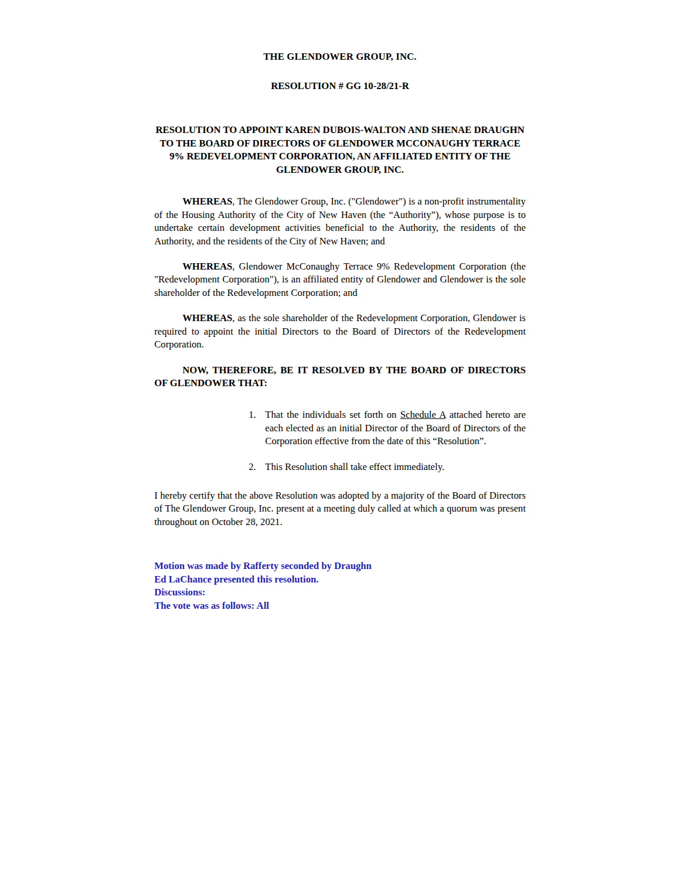THE GLENDOWER GROUP, INC.
RESOLUTION # GG 10-28/21-R
RESOLUTION TO APPOINT KAREN DUBOIS-WALTON AND SHENAE DRAUGHN TO THE BOARD OF DIRECTORS OF GLENDOWER MCCONAUGHY TERRACE 9% REDEVELOPMENT CORPORATION, AN AFFILIATED ENTITY OF THE GLENDOWER GROUP, INC.
WHEREAS, The Glendower Group, Inc. ("Glendower") is a non-profit instrumentality of the Housing Authority of the City of New Haven (the “Authority”), whose purpose is to undertake certain development activities beneficial to the Authority, the residents of the Authority, and the residents of the City of New Haven; and
WHEREAS, Glendower McConaughy Terrace 9% Redevelopment Corporation (the "Redevelopment Corporation"), is an affiliated entity of Glendower and Glendower is the sole shareholder of the Redevelopment Corporation; and
WHEREAS, as the sole shareholder of the Redevelopment Corporation, Glendower is required to appoint the initial Directors to the Board of Directors of the Redevelopment Corporation.
NOW, THEREFORE, BE IT RESOLVED BY THE BOARD OF DIRECTORS OF GLENDOWER THAT:
That the individuals set forth on Schedule A attached hereto are each elected as an initial Director of the Board of Directors of the Corporation effective from the date of this “Resolution”.
This Resolution shall take effect immediately.
I hereby certify that the above Resolution was adopted by a majority of the Board of Directors of The Glendower Group, Inc. present at a meeting duly called at which a quorum was present throughout on October 28, 2021.
Motion was made by Rafferty seconded by Draughn
Ed LaChance presented this resolution.
Discussions:
The vote was as follows: All